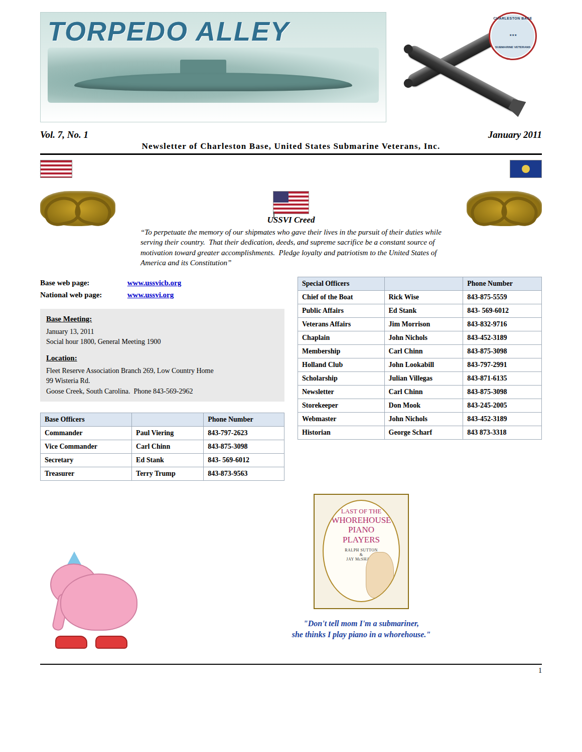TORPEDO ALLEY
CHARLESTON BASE
★★★
SUBMARINE VETERANS
Vol. 7, No. 1 January 2011
Newsletter of Charleston Base, United States Submarine Veterans, Inc.
USSVI Creed
“To perpetuate the memory of our shipmates who gave their lives in the pursuit of their duties while serving their country. That their dedication, deeds, and supreme sacrifice be a constant source of motivation toward greater accomplishments. Pledge loyalty and patriotism to the United States of America and its Constitution”
Base web page: www.ussvicb.org
National web page: www.ussvi.org
Base Meeting:
January 13, 2011
Social hour 1800, General Meeting 1900
Location:
Fleet Reserve Association Branch 269, Low Country Home
99 Wisteria Rd.
Goose Creek, South Carolina. Phone 843-569-2962
| Base Officers | | Phone Number |
| --- | --- | --- |
| Commander | Paul Viering | 843-797-2623 |
| Vice Commander | Carl Chinn | 843-875-3098 |
| Secretary | Ed Stank | 843- 569-6012 |
| Treasurer | Terry Trump | 843-873-9563 |
| Special Officers | | Phone Number |
| --- | --- | --- |
| Chief of the Boat | Rick Wise | 843-875-5559 |
| Public Affairs | Ed Stank | 843- 569-6012 |
| Veterans Affairs | Jim Morrison | 843-832-9716 |
| Chaplain | John Nichols | 843-452-3189 |
| Membership | Carl Chinn | 843-875-3098 |
| Holland Club | John Lookabill | 843-797-2991 |
| Scholarship | Julian Villegas | 843-871-6135 |
| Newsletter | Carl Chinn | 843-875-3098 |
| Storekeeper | Don Mook | 843-245-2005 |
| Webmaster | John Nichols | 843-452-3189 |
| Historian | George Scharf | 843 873-3318 |
LAST OF THE WHOREHOUSE PIANO PLAYERS
RALPH SUTTON
&
JAY McSHANN
"Don't tell mom I'm a submariner,
she thinks I play piano in a whorehouse."
1